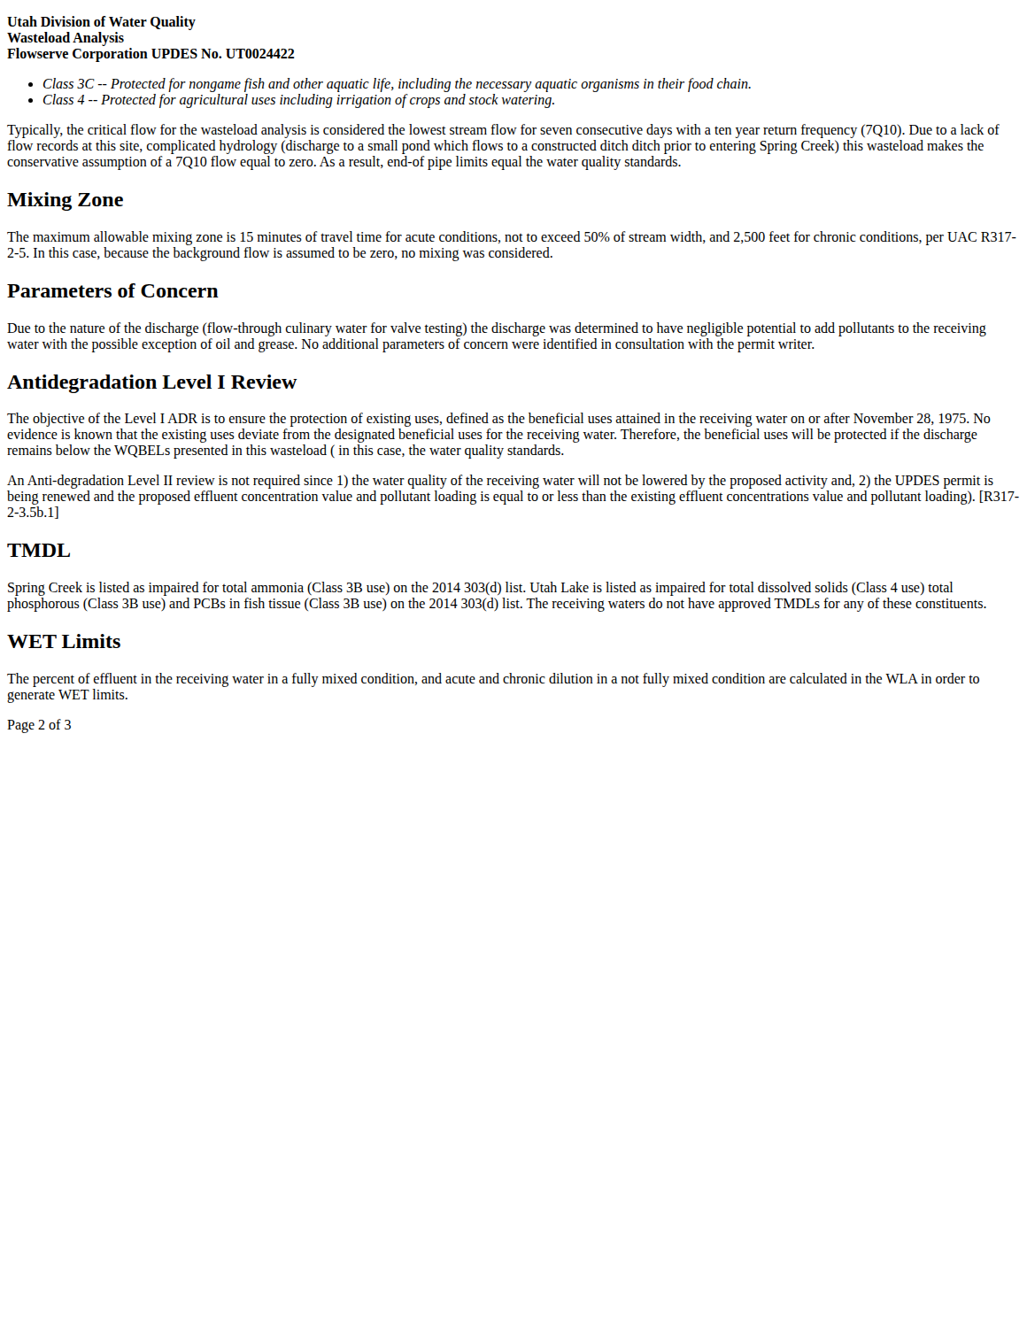Utah Division of Water Quality
Wasteload Analysis
Flowserve Corporation UPDES No. UT0024422
Class 3C -- Protected for nongame fish and other aquatic life, including the necessary aquatic organisms in their food chain.
Class 4 -- Protected for agricultural uses including irrigation of crops and stock watering.
Typically, the critical flow for the wasteload analysis is considered the lowest stream flow for seven consecutive days with a ten year return frequency (7Q10). Due to a lack of flow records at this site, complicated hydrology (discharge to a small pond which flows to a constructed ditch ditch prior to entering Spring Creek) this wasteload makes the conservative assumption of a 7Q10 flow equal to zero. As a result, end-of pipe limits equal the water quality standards.
Mixing Zone
The maximum allowable mixing zone is 15 minutes of travel time for acute conditions, not to exceed 50% of stream width, and 2,500 feet for chronic conditions, per UAC R317-2-5. In this case, because the background flow is assumed to be zero, no mixing was considered.
Parameters of Concern
Due to the nature of the discharge (flow-through culinary water for valve testing) the discharge was determined to have negligible potential to add pollutants to the receiving water with the possible exception of oil and grease. No additional parameters of concern were identified in consultation with the permit writer.
Antidegradation Level I Review
The objective of the Level I ADR is to ensure the protection of existing uses, defined as the beneficial uses attained in the receiving water on or after November 28, 1975. No evidence is known that the existing uses deviate from the designated beneficial uses for the receiving water. Therefore, the beneficial uses will be protected if the discharge remains below the WQBELs presented in this wasteload ( in this case, the water quality standards.
An Anti-degradation Level II review is not required since 1) the water quality of the receiving water will not be lowered by the proposed activity and, 2) the UPDES permit is being renewed and the proposed effluent concentration value and pollutant loading is equal to or less than the existing effluent concentrations value and pollutant loading). [R317-2-3.5b.1]
TMDL
Spring Creek is listed as impaired for total ammonia (Class 3B use) on the 2014 303(d) list. Utah Lake is listed as impaired for total dissolved solids (Class 4 use) total phosphorous (Class 3B use) and PCBs in fish tissue (Class 3B use) on the 2014 303(d) list. The receiving waters do not have approved TMDLs for any of these constituents.
WET Limits
The percent of effluent in the receiving water in a fully mixed condition, and acute and chronic dilution in a not fully mixed condition are calculated in the WLA in order to generate WET limits.
Page 2 of 3